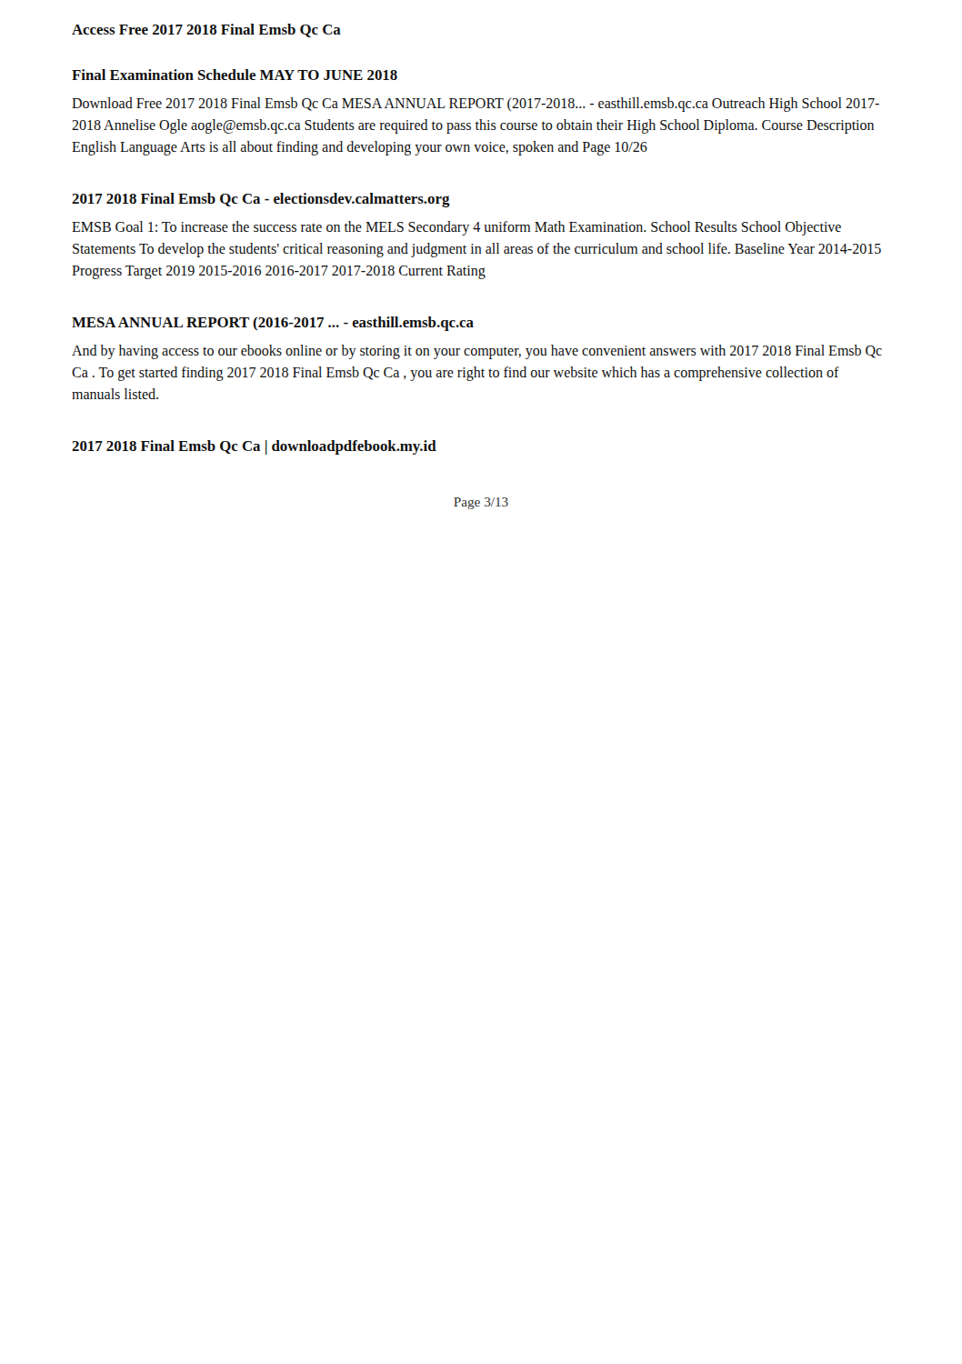Access Free 2017 2018 Final Emsb Qc Ca
Final Examination Schedule MAY TO JUNE 2018
Download Free 2017 2018 Final Emsb Qc Ca MESA ANNUAL REPORT (2017-2018... - easthill.emsb.qc.ca Outreach High School 2017-2018 Annelise Ogle aogle@emsb.qc.ca Students are required to pass this course to obtain their High School Diploma. Course Description English Language Arts is all about finding and developing your own voice, spoken and Page 10/26
2017 2018 Final Emsb Qc Ca - electionsdev.calmatters.org
EMSB Goal 1: To increase the success rate on the MELS Secondary 4 uniform Math Examination. School Results School Objective Statements To develop the students' critical reasoning and judgment in all areas of the curriculum and school life. Baseline Year 2014-2015 Progress Target 2019 2015-2016 2016-2017 2017-2018 Current Rating
MESA ANNUAL REPORT (2016-2017 ... - easthill.emsb.qc.ca
And by having access to our ebooks online or by storing it on your computer, you have convenient answers with 2017 2018 Final Emsb Qc Ca . To get started finding 2017 2018 Final Emsb Qc Ca , you are right to find our website which has a comprehensive collection of manuals listed.
2017 2018 Final Emsb Qc Ca | downloadpdfebook.my.id
Page 3/13